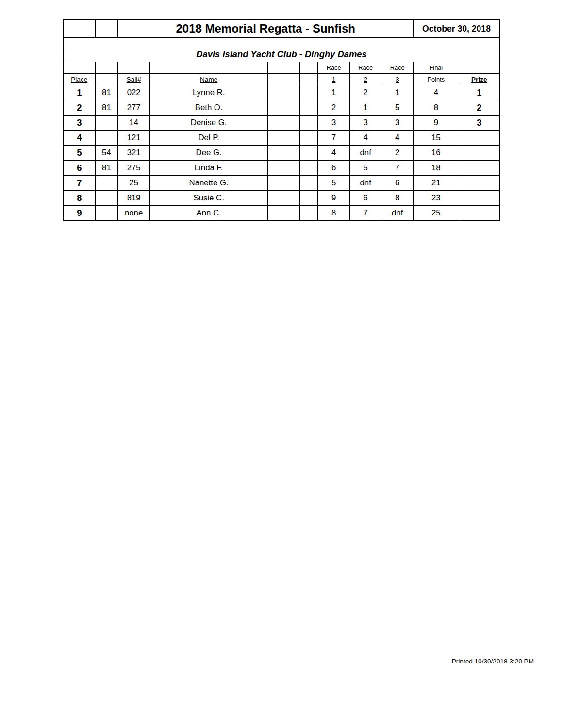| | | 2018 Memorial Regatta - Sunfish | October 30, 2018 |
| Davis Island Yacht Club - Dinghy Dames |
| | | | | | | Race | Race | Race | Final | |
| Place | | Sail# | Name | | | 1 | 2 | 3 | Points | Prize |
| 1 | 81 | 022 | Lynne R. | | | 1 | 2 | 1 | 4 | 1 |
| 2 | 81 | 277 | Beth O. | | | 2 | 1 | 5 | 8 | 2 |
| 3 | | 14 | Denise G. | | | 3 | 3 | 3 | 9 | 3 |
| 4 | | 121 | Del P. | | | 7 | 4 | 4 | 15 | |
| 5 | 54 | 321 | Dee G. | | | 4 | dnf | 2 | 16 | |
| 6 | 81 | 275 | Linda F. | | | 6 | 5 | 7 | 18 | |
| 7 | | 25 | Nanette G. | | | 5 | dnf | 6 | 21 | |
| 8 | | 819 | Susie C. | | | 9 | 6 | 8 | 23 | |
| 9 | | none | Ann C. | | | 8 | 7 | dnf | 25 | |
Printed 10/30/2018 3:20 PM